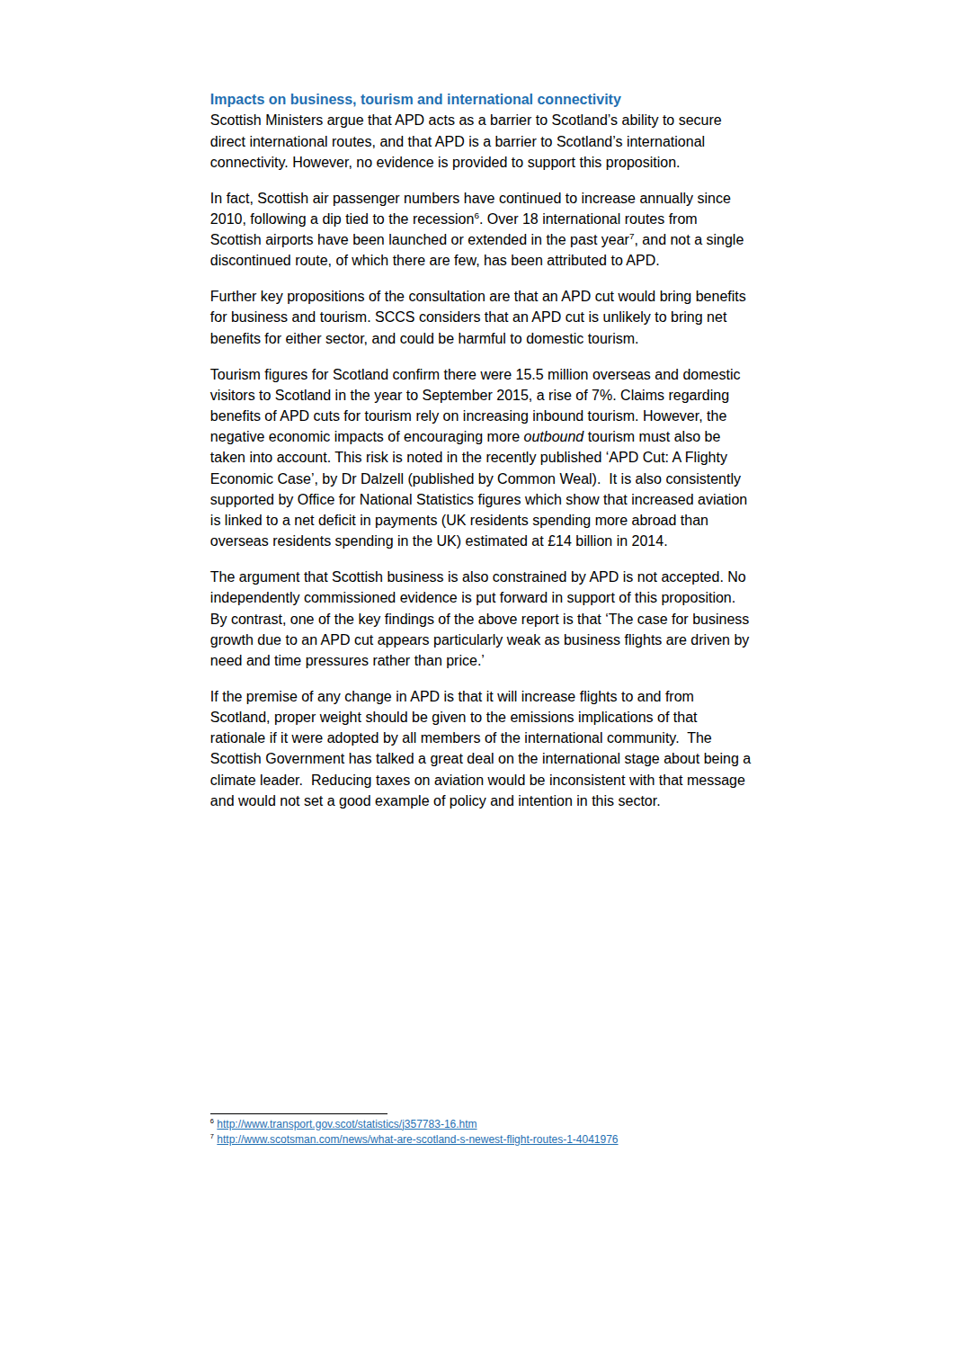Impacts on business, tourism and international connectivity
Scottish Ministers argue that APD acts as a barrier to Scotland’s ability to secure direct international routes, and that APD is a barrier to Scotland’s international connectivity. However, no evidence is provided to support this proposition.
In fact, Scottish air passenger numbers have continued to increase annually since 2010, following a dip tied to the recession6. Over 18 international routes from Scottish airports have been launched or extended in the past year7, and not a single discontinued route, of which there are few, has been attributed to APD.
Further key propositions of the consultation are that an APD cut would bring benefits for business and tourism. SCCS considers that an APD cut is unlikely to bring net benefits for either sector, and could be harmful to domestic tourism.
Tourism figures for Scotland confirm there were 15.5 million overseas and domestic visitors to Scotland in the year to September 2015, a rise of 7%. Claims regarding benefits of APD cuts for tourism rely on increasing inbound tourism. However, the negative economic impacts of encouraging more outbound tourism must also be taken into account. This risk is noted in the recently published ‘APD Cut: A Flighty Economic Case’, by Dr Dalzell (published by Common Weal). It is also consistently supported by Office for National Statistics figures which show that increased aviation is linked to a net deficit in payments (UK residents spending more abroad than overseas residents spending in the UK) estimated at £14 billion in 2014.
The argument that Scottish business is also constrained by APD is not accepted. No independently commissioned evidence is put forward in support of this proposition. By contrast, one of the key findings of the above report is that ‘The case for business growth due to an APD cut appears particularly weak as business flights are driven by need and time pressures rather than price.’
If the premise of any change in APD is that it will increase flights to and from Scotland, proper weight should be given to the emissions implications of that rationale if it were adopted by all members of the international community. The Scottish Government has talked a great deal on the international stage about being a climate leader. Reducing taxes on aviation would be inconsistent with that message and would not set a good example of policy and intention in this sector.
6 http://www.transport.gov.scot/statistics/j357783-16.htm
7 http://www.scotsman.com/news/what-are-scotland-s-newest-flight-routes-1-4041976